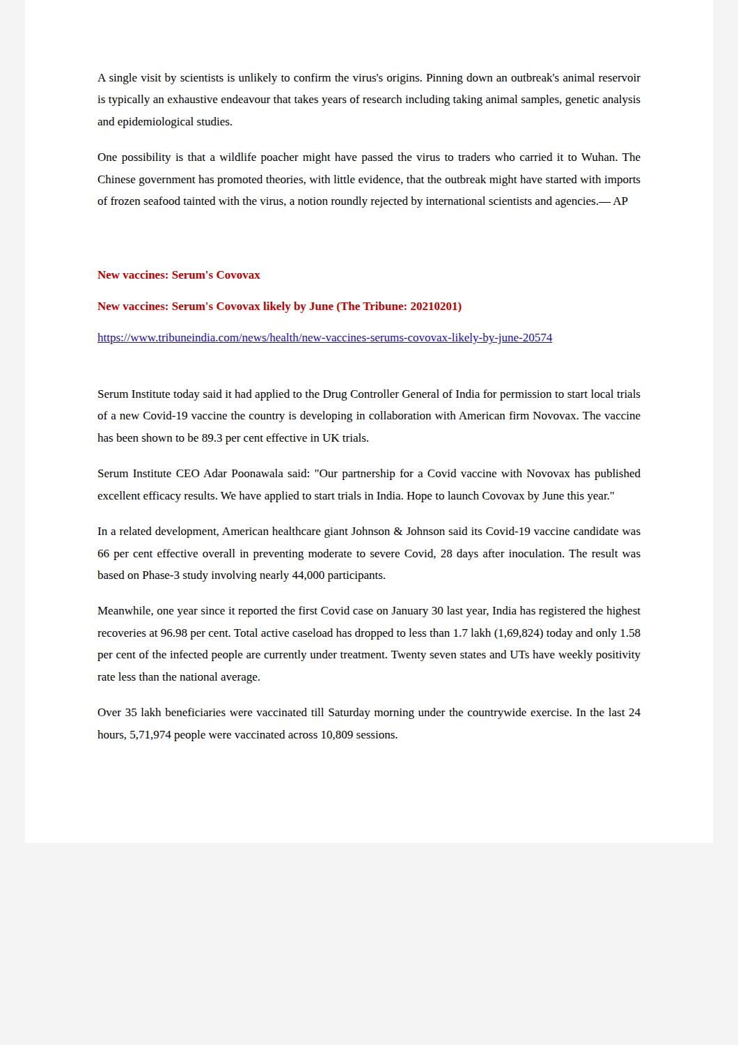A single visit by scientists is unlikely to confirm the virus's origins. Pinning down an outbreak's animal reservoir is typically an exhaustive endeavour that takes years of research including taking animal samples, genetic analysis and epidemiological studies.
One possibility is that a wildlife poacher might have passed the virus to traders who carried it to Wuhan. The Chinese government has promoted theories, with little evidence, that the outbreak might have started with imports of frozen seafood tainted with the virus, a notion roundly rejected by international scientists and agencies.— AP
New vaccines: Serum's Covovax
New vaccines: Serum's Covovax likely by June (The Tribune: 20210201)
https://www.tribuneindia.com/news/health/new-vaccines-serums-covovax-likely-by-june-20574
Serum Institute today said it had applied to the Drug Controller General of India for permission to start local trials of a new Covid-19 vaccine the country is developing in collaboration with American firm Novovax. The vaccine has been shown to be 89.3 per cent effective in UK trials.
Serum Institute CEO Adar Poonawala said: "Our partnership for a Covid vaccine with Novovax has published excellent efficacy results. We have applied to start trials in India. Hope to launch Covovax by June this year."
In a related development, American healthcare giant Johnson & Johnson said its Covid-19 vaccine candidate was 66 per cent effective overall in preventing moderate to severe Covid, 28 days after inoculation. The result was based on Phase-3 study involving nearly 44,000 participants.
Meanwhile, one year since it reported the first Covid case on January 30 last year, India has registered the highest recoveries at 96.98 per cent. Total active caseload has dropped to less than 1.7 lakh (1,69,824) today and only 1.58 per cent of the infected people are currently under treatment. Twenty seven states and UTs have weekly positivity rate less than the national average.
Over 35 lakh beneficiaries were vaccinated till Saturday morning under the countrywide exercise. In the last 24 hours, 5,71,974 people were vaccinated across 10,809 sessions.